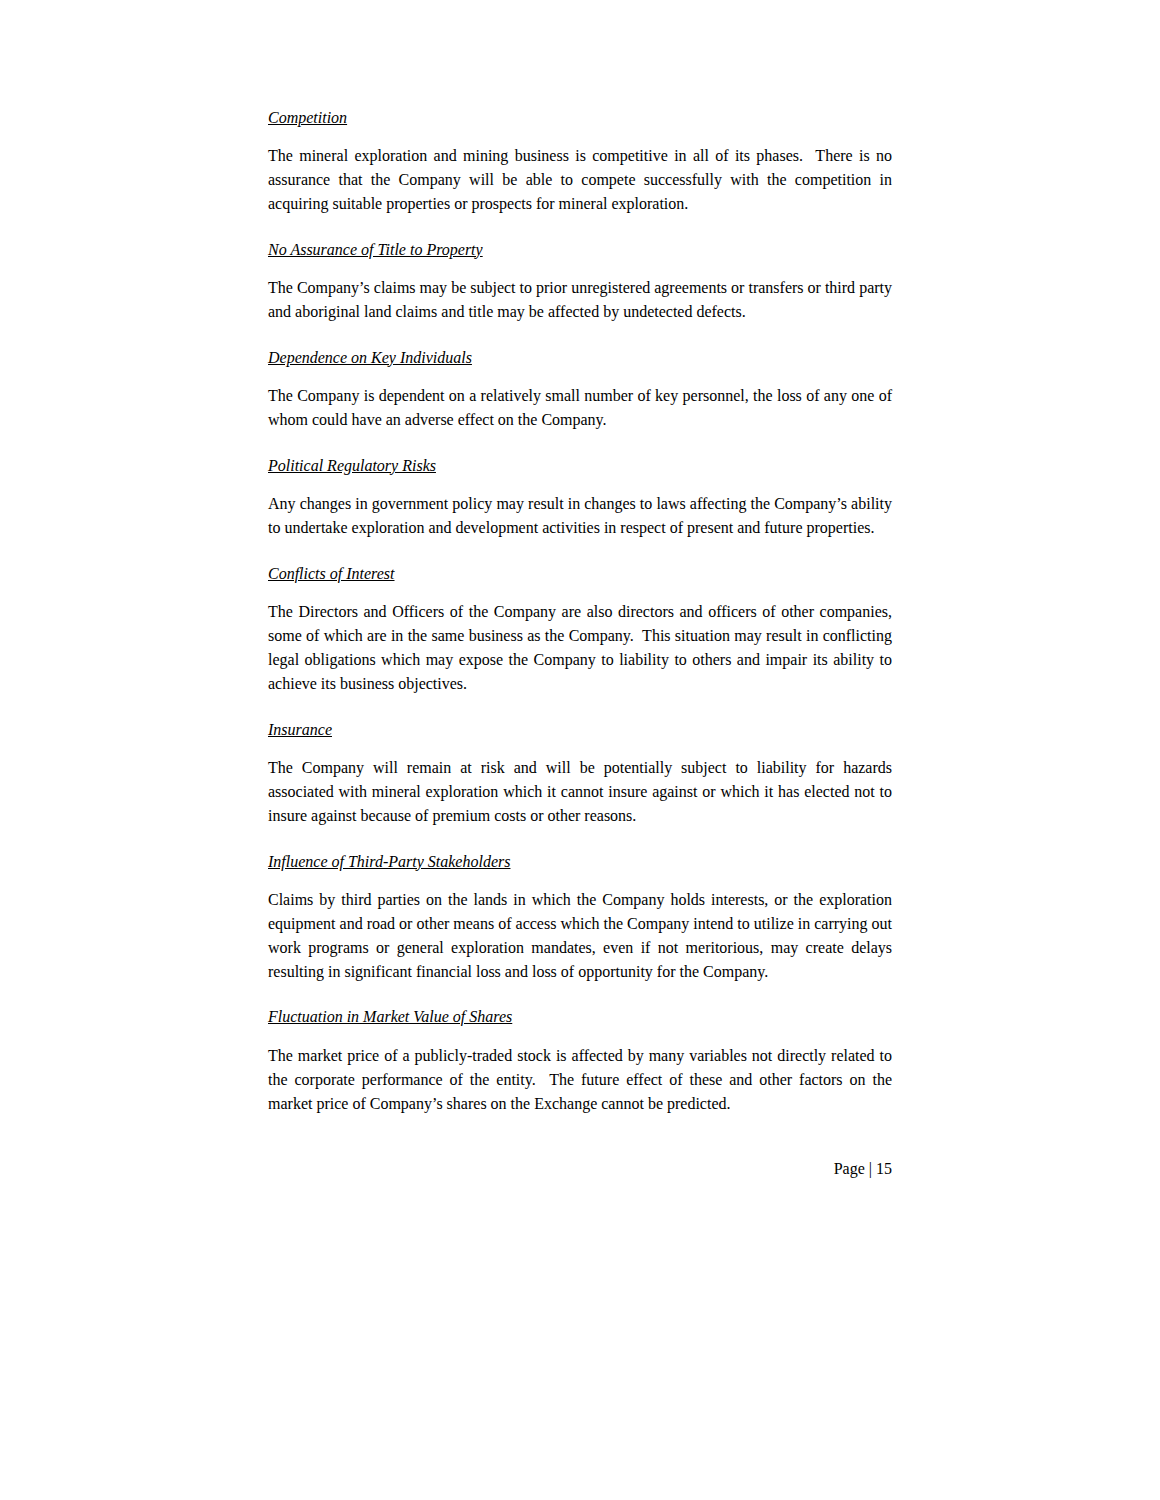Competition
The mineral exploration and mining business is competitive in all of its phases. There is no assurance that the Company will be able to compete successfully with the competition in acquiring suitable properties or prospects for mineral exploration.
No Assurance of Title to Property
The Company’s claims may be subject to prior unregistered agreements or transfers or third party and aboriginal land claims and title may be affected by undetected defects.
Dependence on Key Individuals
The Company is dependent on a relatively small number of key personnel, the loss of any one of whom could have an adverse effect on the Company.
Political Regulatory Risks
Any changes in government policy may result in changes to laws affecting the Company’s ability to undertake exploration and development activities in respect of present and future properties.
Conflicts of Interest
The Directors and Officers of the Company are also directors and officers of other companies, some of which are in the same business as the Company. This situation may result in conflicting legal obligations which may expose the Company to liability to others and impair its ability to achieve its business objectives.
Insurance
The Company will remain at risk and will be potentially subject to liability for hazards associated with mineral exploration which it cannot insure against or which it has elected not to insure against because of premium costs or other reasons.
Influence of Third-Party Stakeholders
Claims by third parties on the lands in which the Company holds interests, or the exploration equipment and road or other means of access which the Company intend to utilize in carrying out work programs or general exploration mandates, even if not meritorious, may create delays resulting in significant financial loss and loss of opportunity for the Company.
Fluctuation in Market Value of Shares
The market price of a publicly-traded stock is affected by many variables not directly related to the corporate performance of the entity. The future effect of these and other factors on the market price of Company’s shares on the Exchange cannot be predicted.
Page | 15